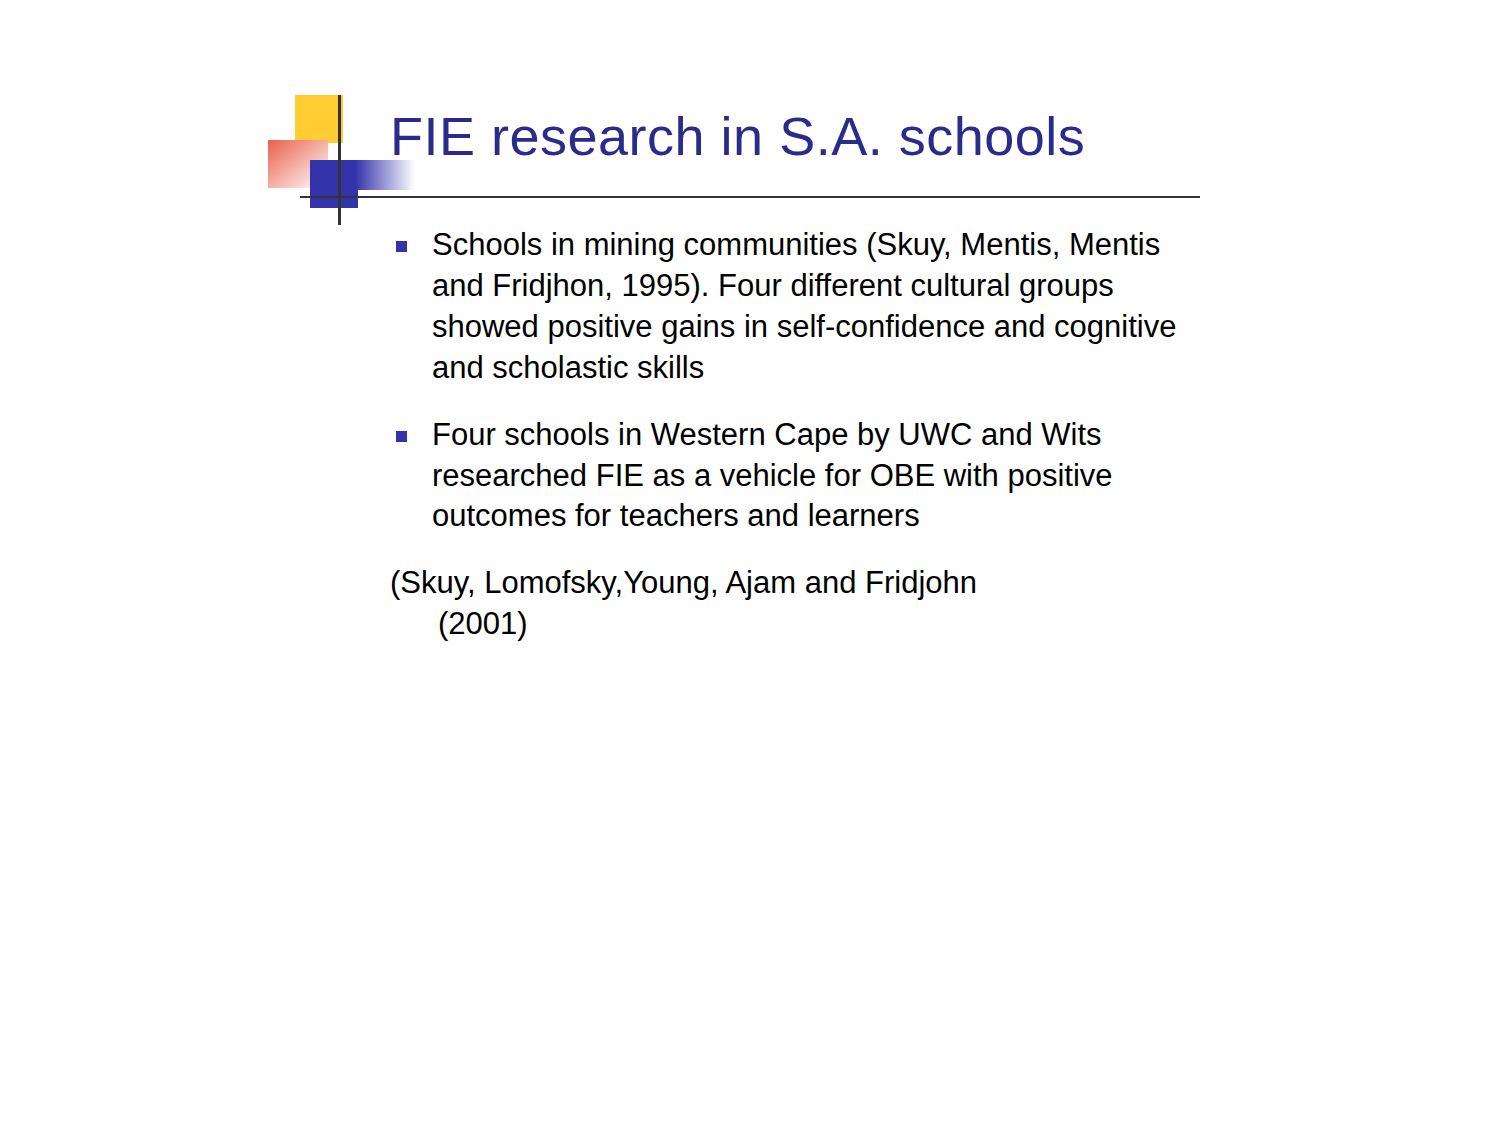FIE research in S.A. schools
Schools in mining communities (Skuy, Mentis, Mentis and Fridjhon, 1995). Four different cultural groups showed positive gains in self-confidence and cognitive and scholastic skills
Four schools in Western Cape by UWC and Wits researched FIE as a vehicle for OBE with positive outcomes for teachers and learners
(Skuy, Lomofsky,Young, Ajam and Fridjohn(2001)